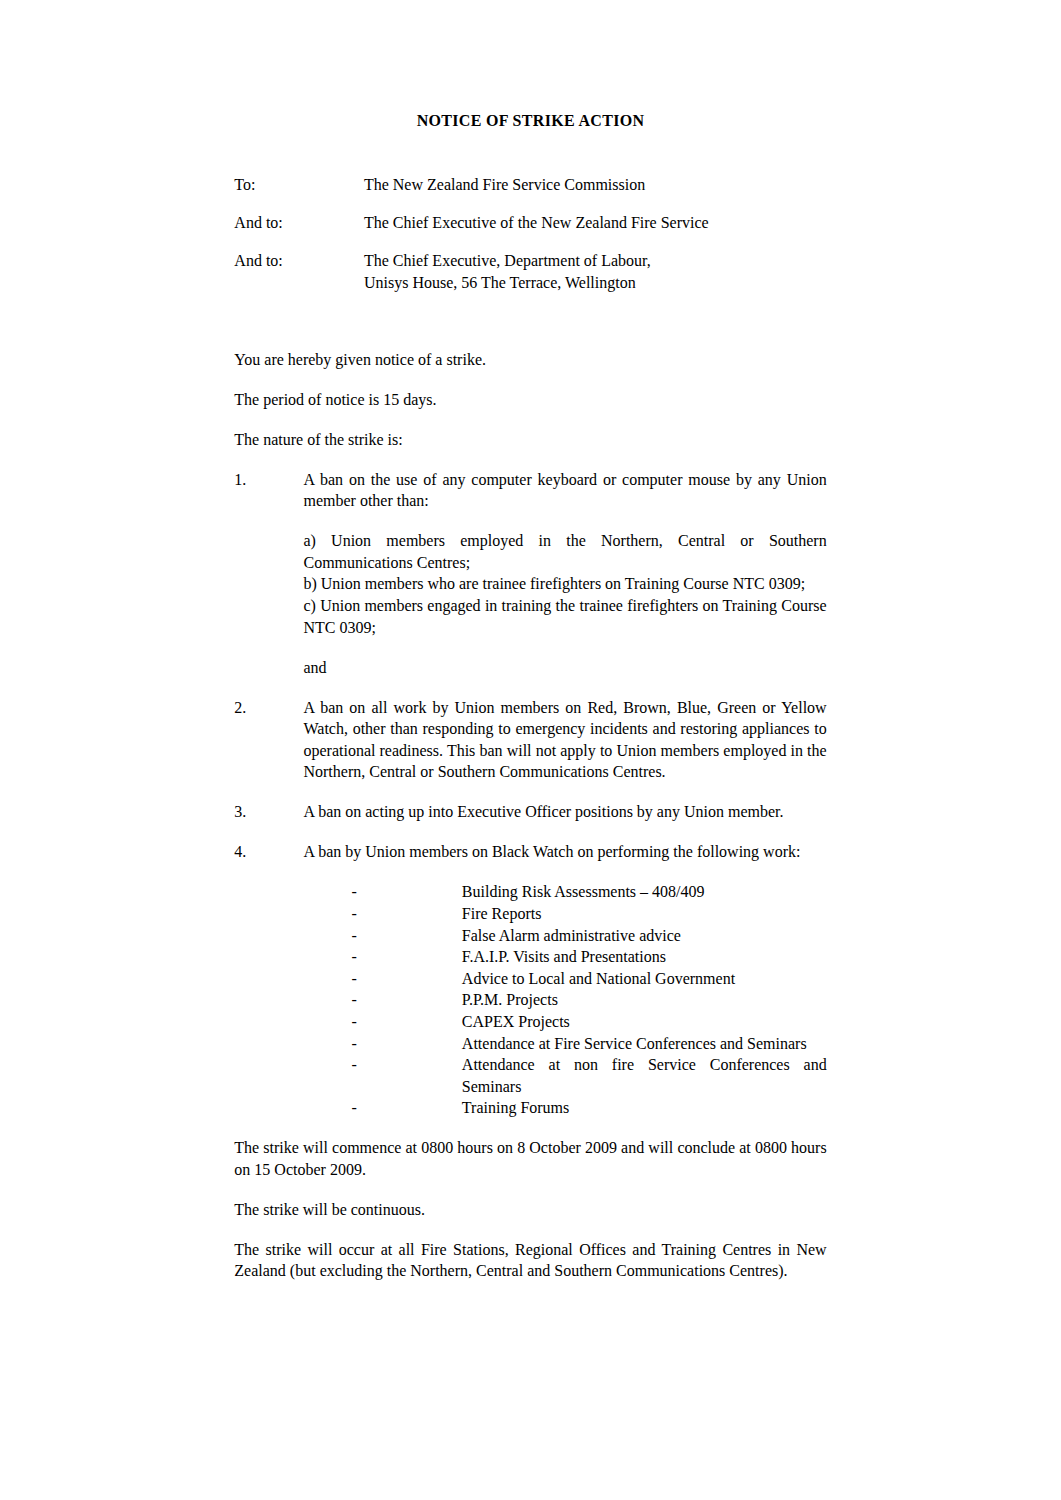Notice of Strike Action
| To: | The New Zealand Fire Service Commission |
| And to: | The Chief Executive of the New Zealand Fire Service |
| And to: | The Chief Executive, Department of Labour, Unisys House, 56 The Terrace, Wellington |
You are hereby given notice of a strike.
The period of notice is 15 days.
The nature of the strike is:
1.
A ban on the use of any computer keyboard or computer mouse by any Union member other than:
a) Union members employed in the Northern, Central or Southern Communications Centres;
b) Union members who are trainee firefighters on Training Course NTC 0309;
c) Union members engaged in training the trainee firefighters on Training Course NTC 0309;
and
2.
A ban on all work by Union members on Red, Brown, Blue, Green or Yellow Watch, other than responding to emergency incidents and restoring appliances to operational readiness. This ban will not apply to Union members employed in the Northern, Central or Southern Communications Centres.
3.
A ban on acting up into Executive Officer positions by any Union member.
4.
A ban by Union members on Black Watch on performing the following work:
Building Risk Assessments – 408/409
Fire Reports
False Alarm administrative advice
F.A.I.P. Visits and Presentations
Advice to Local and National Government
P.P.M. Projects
CAPEX Projects
Attendance at Fire Service Conferences and Seminars
Attendance at non fire Service Conferences and Seminars
Training Forums
The strike will commence at 0800 hours on 8 October 2009 and will conclude at 0800 hours on 15 October 2009.
The strike will be continuous.
The strike will occur at all Fire Stations, Regional Offices and Training Centres in New Zealand (but excluding the Northern, Central and Southern Communications Centres).